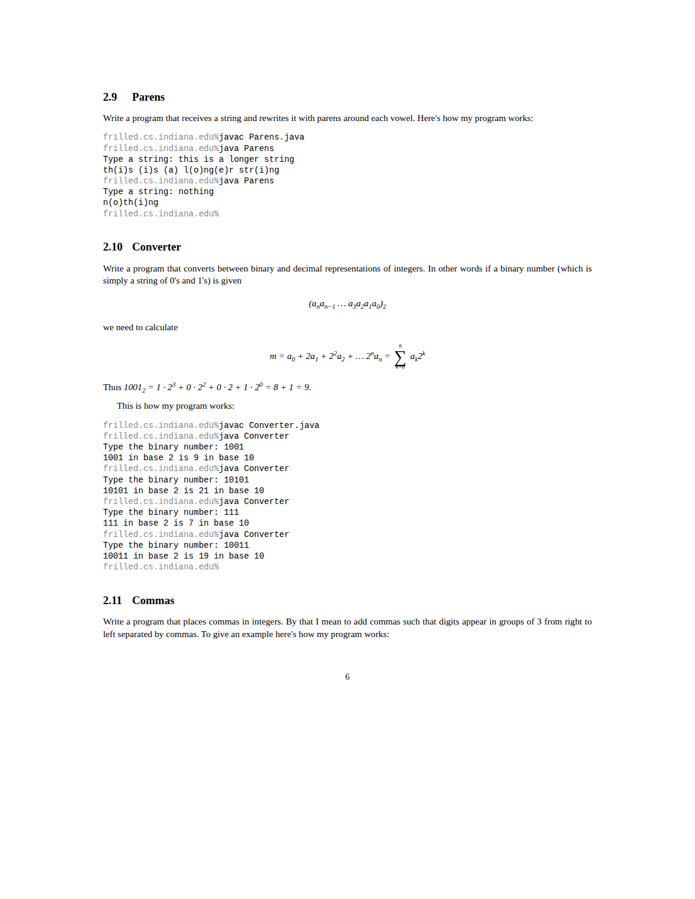2.9 Parens
Write a program that receives a string and rewrites it with parens around each vowel. Here's how my program works:
frilled.cs.indiana.edu% javac Parens.java
frilled.cs.indiana.edu% java Parens
Type a string: this is a longer string
th(i)s (i)s (a) l(o)ng(e)r str(i)ng
frilled.cs.indiana.edu% java Parens
Type a string: nothing
n(o)th(i)ng
frilled.cs.indiana.edu%
2.10 Converter
Write a program that converts between binary and decimal representations of integers. In other words if a binary number (which is simply a string of 0's and 1's) is given
(anan−1 … a3a2a1a0)2
we need to calculate
m = a0 + 2a1 + 22a2 + … 2nan = n∑k=0 ak2k
Thus 10012 = 1 · 23 + 0 · 22 + 0 · 2 + 1 · 20 = 8 + 1 = 9.
This is how my program works:
frilled.cs.indiana.edu% javac Converter.java
frilled.cs.indiana.edu% java Converter
Type the binary number: 1001
1001 in base 2 is 9 in base 10
frilled.cs.indiana.edu% java Converter
Type the binary number: 10101
10101 in base 2 is 21 in base 10
frilled.cs.indiana.edu% java Converter
Type the binary number: 111
111 in base 2 is 7 in base 10
frilled.cs.indiana.edu% java Converter
Type the binary number: 10011
10011 in base 2 is 19 in base 10
frilled.cs.indiana.edu%
2.11 Commas
Write a program that places commas in integers. By that I mean to add commas such that digits appear in groups of 3 from right to left separated by commas. To give an example here's how my program works:
6